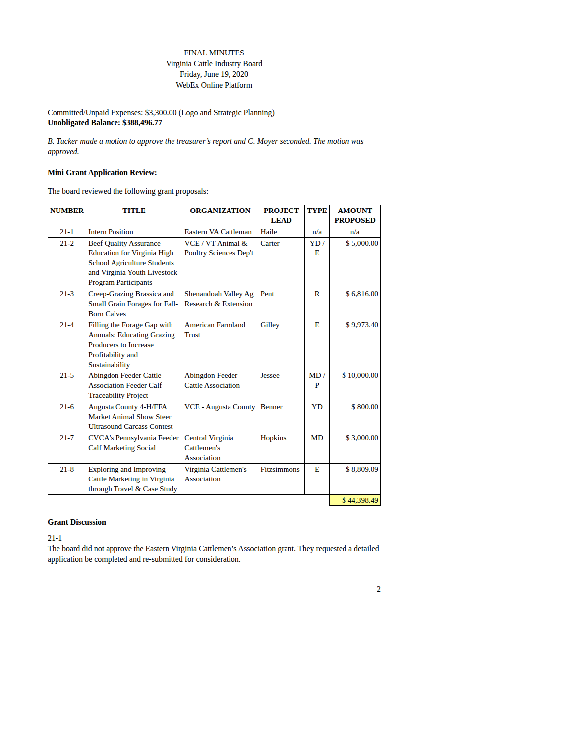FINAL MINUTES
Virginia Cattle Industry Board
Friday, June 19, 2020
WebEx Online Platform
Committed/Unpaid Expenses: $3,300.00 (Logo and Strategic Planning)
Unobligated Balance: $388,496.77
B. Tucker made a motion to approve the treasurer’s report and C. Moyer seconded. The motion was approved.
Mini Grant Application Review:
The board reviewed the following grant proposals:
| NUMBER | TITLE | ORGANIZATION | PROJECT LEAD | TYPE | AMOUNT PROPOSED |
| --- | --- | --- | --- | --- | --- |
| 21-1 | Intern Position | Eastern VA Cattleman | Haile | n/a | n/a |
| 21-2 | Beef Quality Assurance Education for Virginia High School Agriculture Students and Virginia Youth Livestock Program Participants | VCE / VT Animal & Poultry Sciences Dep't | Carter | YD / E | $ 5,000.00 |
| 21-3 | Creep-Grazing Brassica and Small Grain Forages for Fall-Born Calves | Shenandoah Valley Ag Research & Extension | Pent | R | $ 6,816.00 |
| 21-4 | Filling the Forage Gap with Annuals: Educating Grazing Producers to Increase Profitability and Sustainability | American Farmland Trust | Gilley | E | $ 9,973.40 |
| 21-5 | Abingdon Feeder Cattle Association Feeder Calf Traceability Project | Abingdon Feeder Cattle Association | Jessee | MD / P | $ 10,000.00 |
| 21-6 | Augusta County 4-H/FFA Market Animal Show Steer Ultrasound Carcass Contest | VCE - Augusta County | Benner | YD | $ 800.00 |
| 21-7 | CVCA's Pennsylvania Feeder Calf Marketing Social | Central Virginia Cattlemen's Association | Hopkins | MD | $ 3,000.00 |
| 21-8 | Exploring and Improving Cattle Marketing in Virginia through Travel & Case Study | Virginia Cattlemen's Association | Fitzsimmons | E | $ 8,809.09 |
| | | | | | $ 44,398.49 |
Grant Discussion
21-1
The board did not approve the Eastern Virginia Cattlemen’s Association grant. They requested a detailed application be completed and re-submitted for consideration.
2